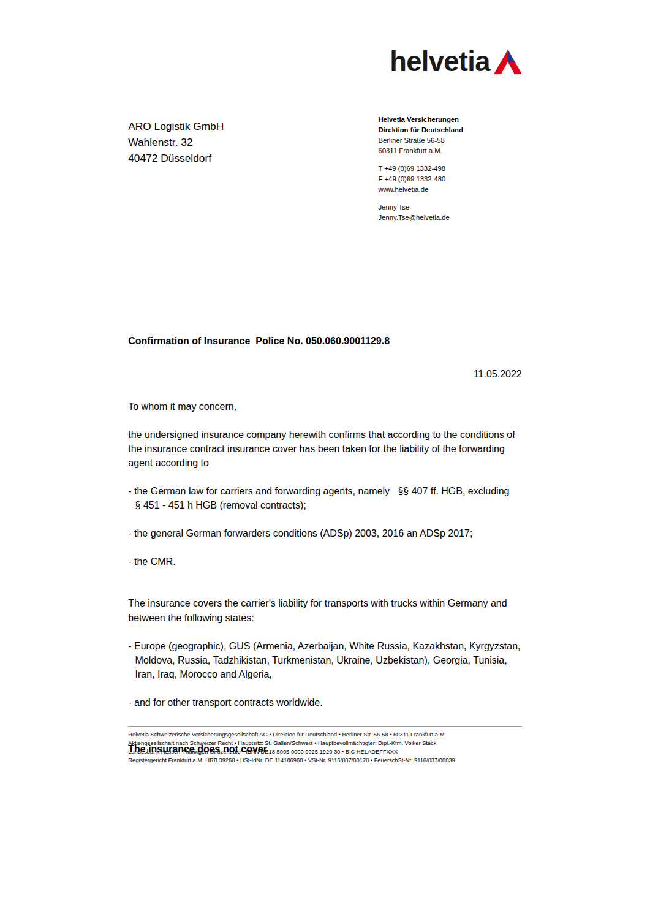helvetia
ARO Logistik GmbH
Wahlenstr. 32
40472 Düsseldorf
Helvetia Versicherungen
Direktion für Deutschland
Berliner Straße 56-58
60311 Frankfurt a.M.
T +49 (0)69 1332-498
F +49 (0)69 1332-480
www.helvetia.de
Jenny Tse
Jenny.Tse@helvetia.de
Confirmation of Insurance Police No. 050.060.9001129.8
11.05.2022
To whom it may concern,
the undersigned insurance company herewith confirms that according to the conditions of the insurance contract insurance cover has been taken for the liability of the forwarding agent according to
- the German law for carriers and forwarding agents, namely §§ 407 ff. HGB, excluding § 451 - 451 h HGB (removal contracts);
- the general German forwarders conditions (ADSp) 2003, 2016 an ADSp 2017;
- the CMR.
The insurance covers the carrier's liability for transports with trucks within Germany and between the following states:
- Europe (geographic), GUS (Armenia, Azerbaijan, White Russia, Kazakhstan, Kyrgyzstan, Moldova, Russia, Tadzhikistan, Turkmenistan, Ukraine, Uzbekistan), Georgia, Tunisia, Iran, Iraq, Morocco and Algeria,
- and for other transport contracts worldwide.
The insurance does not cover
Helvetia Schweizerische Versicherungsgesellschaft AG • Direktion für Deutschland • Berliner Str. 56-58 • 60311 Frankfurt a.M.
Aktiengesellschaft nach Schweizer Recht • Hauptsitz: St. Gallen/Schweiz • Hauptbevollmächtigter: Dipl.-Kfm. Volker Steck
Landesbank Hessen-Thüringen Girozentrale • IBAN DE18 5005 0000 0025 1920 30 • BIC HELADEFFXXX
Registergericht Frankfurt a.M. HRB 39268 • USt-IdNr. DE 114106960 • VSt-Nr. 9116/807/00178 • FeuerschSt-Nr. 9116/837/00039